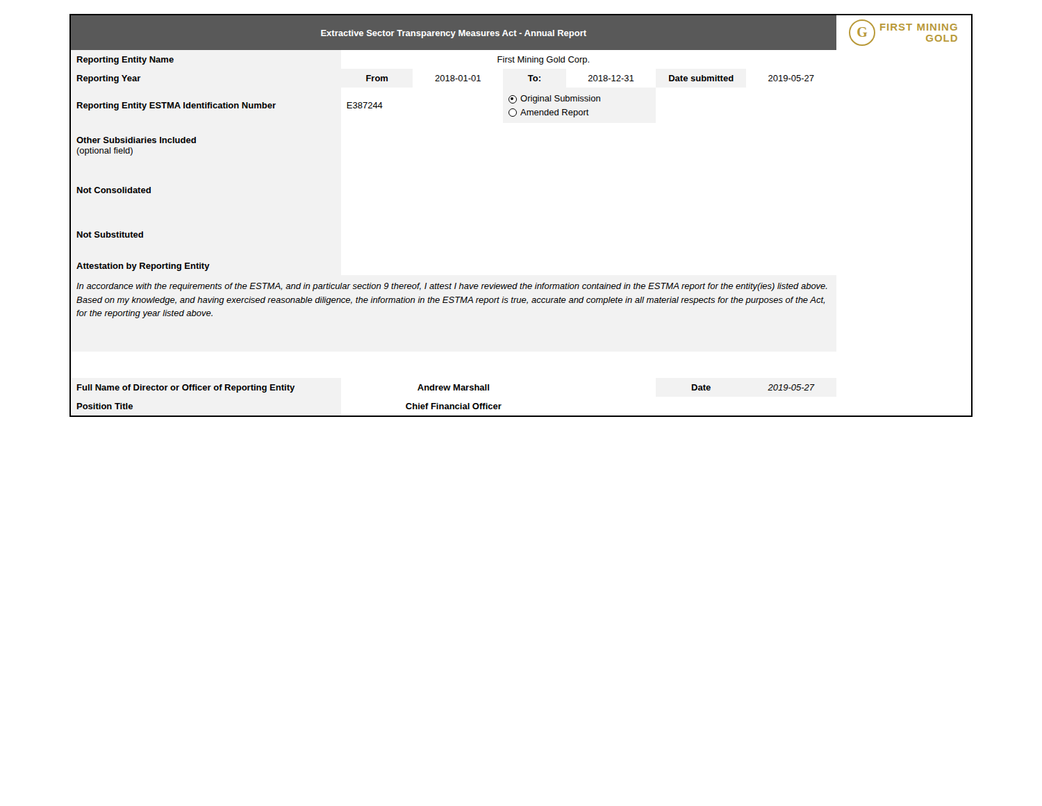| Extractive Sector Transparency Measures Act - Annual Report | G FIRST MINING GOLD |
| Reporting Entity Name | First Mining Gold Corp. | | |
| Reporting Year | From | 2018-01-01 | To: | 2018-12-31 | Date submitted | 2019-05-27 | |
| Reporting Entity ESTMA Identification Number | E387244 | Original Submission Amended Report | | | |
| Other Subsidiaries Included (optional field) | | | |
| Not Consolidated | | | |
| Not Substituted | | | |
| Attestation by Reporting Entity | |
| In accordance with the requirements of the ESTMA, and in particular section 9 thereof, I attest I have reviewed the information contained in the ESTMA report for the entity(ies) listed above. Based on my knowledge, and having exercised reasonable diligence, the information in the ESTMA report is true, accurate and complete in all material respects for the purposes of the Act, for the reporting year listed above. | |
| Full Name of Director or Officer of Reporting Entity | Andrew Marshall | | Date | 2019-05-27 | |
| Position Title | Chief Financial Officer | | | | |